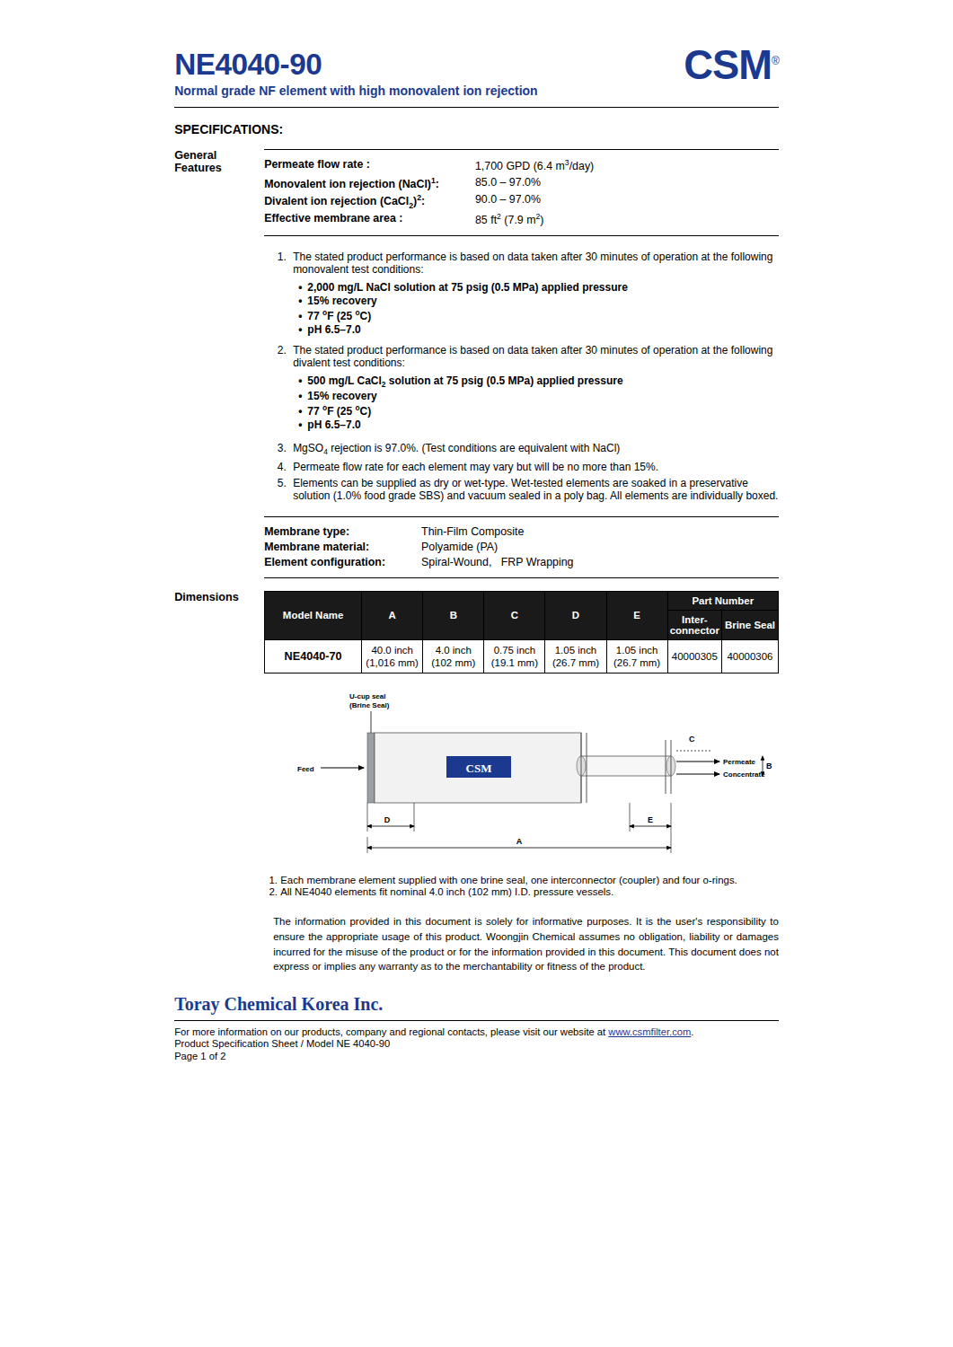NE4040-90
Normal grade NF element with high monovalent ion rejection
CSM®
SPECIFICATIONS:
General
Features
| Permeate flow rate : | 1,700 GPD (6.4 m 3 /day) |
| Monovalent ion rejection (NaCl) 1 : | 85.0 – 97.0% |
| Divalent ion rejection (CaCl 2 ) 2 : | 90.0 – 97.0% |
| Effective membrane area : | 85 ft 2 (7.9 m 2 ) |
The stated product performance is based on data taken after 30 minutes of operation at the following monovalent test conditions:
2,000 mg/L NaCl solution at 75 psig (0.5 MPa) applied pressure
15% recovery
77 oF (25 oC)
pH 6.5–7.0
The stated product performance is based on data taken after 30 minutes of operation at the following divalent test conditions:
500 mg/L CaCl2 solution at 75 psig (0.5 MPa) applied pressure
15% recovery
77 oF (25 oC)
pH 6.5–7.0
MgSO4 rejection is 97.0%. (Test conditions are equivalent with NaCl)
Permeate flow rate for each element may vary but will be no more than 15%.
Elements can be supplied as dry or wet-type. Wet-tested elements are soaked in a preservative solution (1.0% food grade SBS) and vacuum sealed in a poly bag. All elements are individually boxed.
| Membrane type: | Thin-Film Composite |
| Membrane material: | Polyamide (PA) |
| Element configuration: | Spiral-Wound, FRP Wrapping |
Dimensions
| Model Name | A | B | C | D | E | Part Number |
| --- | --- | --- | --- | --- | --- | --- |
| Inter- connector | Brine Seal |
| NE4040-70 | 40.0 inch (1,016 mm) | 4.0 inch (102 mm) | 0.75 inch (19.1 mm) | 1.05 inch (26.7 mm) | 1.05 inch (26.7 mm) | 40000305 | 40000306 |
U-cup seal (Brine Seal) CSM Feed Permeate Concentrate C B D A E
Each membrane element supplied with one brine seal, one interconnector (coupler) and four o-rings.
All NE4040 elements fit nominal 4.0 inch (102 mm) I.D. pressure vessels.
The information provided in this document is solely for informative purposes. It is the user's responsibility to ensure the appropriate usage of this product. Woongjin Chemical assumes no obligation, liability or damages incurred for the misuse of the product or for the information provided in this document. This document does not express or implies any warranty as to the merchantability or fitness of the product.
Toray Chemical Korea Inc.
For more information on our products, company and regional contacts, please visit our website at www.csmfilter.com.
Product Specification Sheet / Model NE 4040-90
Page 1 of 2